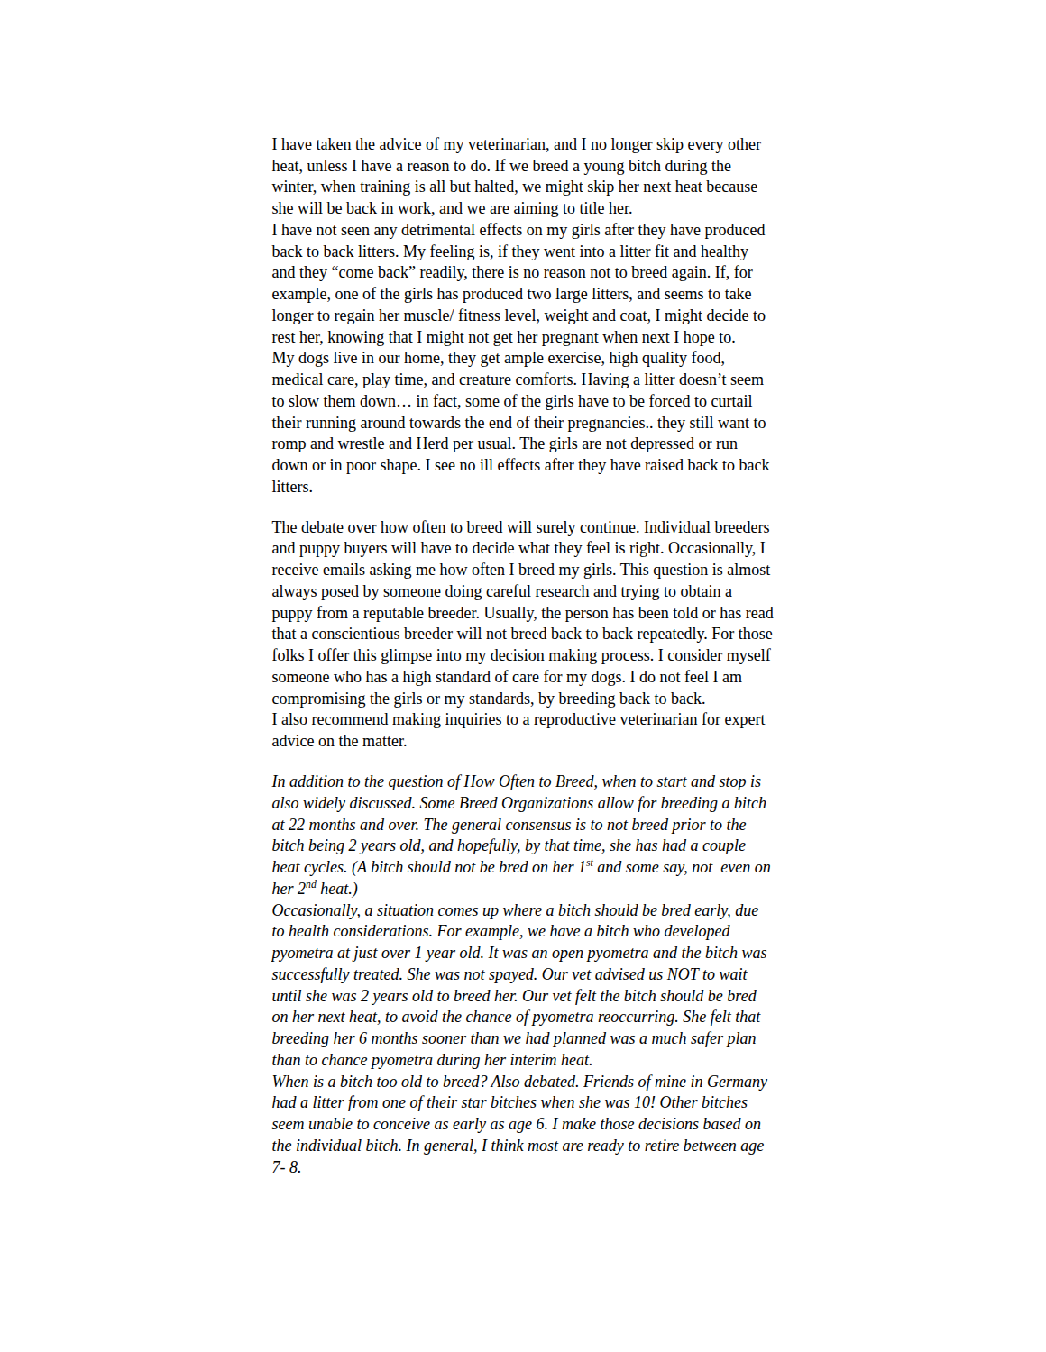I have taken the advice of my veterinarian, and I no longer skip every other heat, unless I have a reason to do. If we breed a young bitch during the winter, when training is all but halted, we might skip her next heat because she will be back in work, and we are aiming to title her.
I have not seen any detrimental effects on my girls after they have produced back to back litters. My feeling is, if they went into a litter fit and healthy and they “come back” readily, there is no reason not to breed again. If, for example, one of the girls has produced two large litters, and seems to take longer to regain her muscle/ fitness level, weight and coat, I might decide to rest her, knowing that I might not get her pregnant when next I hope to.
My dogs live in our home, they get ample exercise, high quality food, medical care, play time, and creature comforts. Having a litter doesn’t seem to slow them down… in fact, some of the girls have to be forced to curtail their running around towards the end of their pregnancies.. they still want to romp and wrestle and Herd per usual. The girls are not depressed or run down or in poor shape. I see no ill effects after they have raised back to back litters.
The debate over how often to breed will surely continue. Individual breeders and puppy buyers will have to decide what they feel is right. Occasionally, I receive emails asking me how often I breed my girls. This question is almost always posed by someone doing careful research and trying to obtain a puppy from a reputable breeder. Usually, the person has been told or has read that a conscientious breeder will not breed back to back repeatedly. For those folks I offer this glimpse into my decision making process. I consider myself someone who has a high standard of care for my dogs. I do not feel I am compromising the girls or my standards, by breeding back to back.
I also recommend making inquiries to a reproductive veterinarian for expert advice on the matter.
In addition to the question of How Often to Breed, when to start and stop is also widely discussed. Some Breed Organizations allow for breeding a bitch at 22 months and over. The general consensus is to not breed prior to the bitch being 2 years old, and hopefully, by that time, she has had a couple heat cycles. (A bitch should not be bred on her 1st and some say, not even on her 2nd heat.)
Occasionally, a situation comes up where a bitch should be bred early, due to health considerations. For example, we have a bitch who developed pyometra at just over 1 year old. It was an open pyometra and the bitch was successfully treated. She was not spayed. Our vet advised us NOT to wait until she was 2 years old to breed her. Our vet felt the bitch should be bred on her next heat, to avoid the chance of pyometra reoccurring. She felt that breeding her 6 months sooner than we had planned was a much safer plan than to chance pyometra during her interim heat.
When is a bitch too old to breed? Also debated. Friends of mine in Germany had a litter from one of their star bitches when she was 10! Other bitches seem unable to conceive as early as age 6. I make those decisions based on the individual bitch. In general, I think most are ready to retire between age 7- 8.